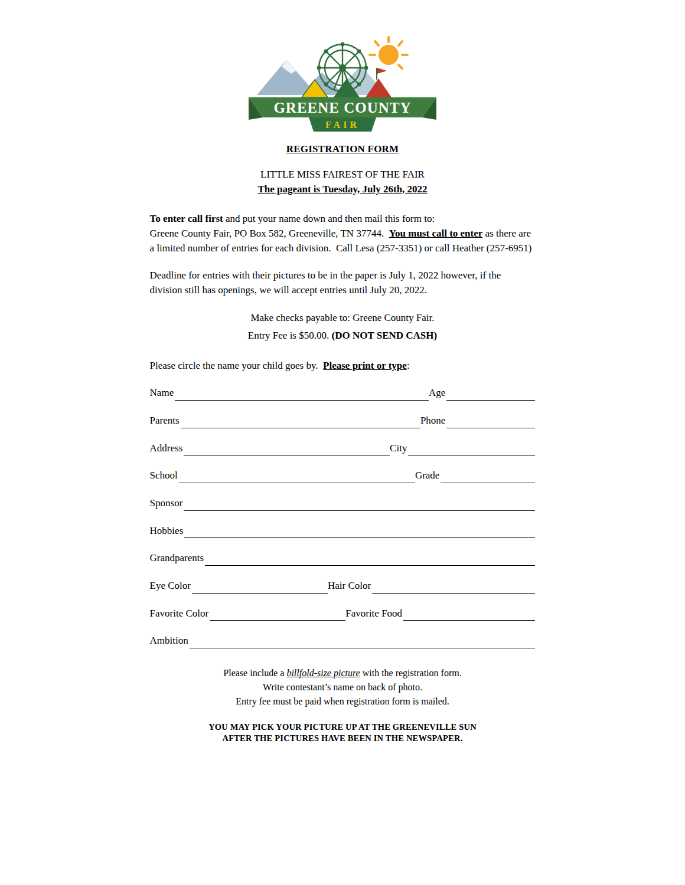GREENE COUNTY FAIR
REGISTRATION FORM
LITTLE MISS FAIREST OF THE FAIR
The pageant is Tuesday, July 26th, 2022
To enter call first and put your name down and then mail this form to:
Greene County Fair, PO Box 582, Greeneville, TN 37744. You must call to enter as there are a limited number of entries for each division. Call Lesa (257-3351) or call Heather (257-6951)
Deadline for entries with their pictures to be in the paper is July 1, 2022 however, if the division still has openings, we will accept entries until July 20, 2022.
Make checks payable to: Greene County Fair.
Entry Fee is $50.00. (DO NOT SEND CASH)
Please circle the name your child goes by. Please print or type:
Name Age
Parents Phone
Address City
School Grade
Sponsor
Hobbies
Grandparents
Eye Color Hair Color
Favorite Color Favorite Food
Ambition
Please include a billfold-size picture with the registration form.
Write contestant’s name on back of photo.
Entry fee must be paid when registration form is mailed.
YOU MAY PICK YOUR PICTURE UP AT THE GREENEVILLE SUN
AFTER THE PICTURES HAVE BEEN IN THE NEWSPAPER.